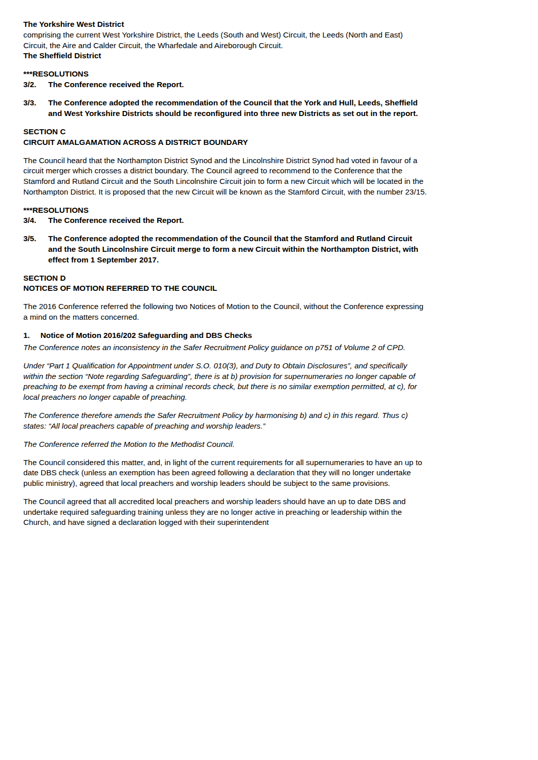The Yorkshire West District
comprising the current West Yorkshire District, the Leeds (South and West) Circuit, the Leeds (North and East) Circuit, the Aire and Calder Circuit, the Wharfedale and Aireborough Circuit.
The Sheffield District
***RESOLUTIONS
3/2.
The Conference received the Report.
3/3.
The Conference adopted the recommendation of the Council that the York and Hull, Leeds, Sheffield and West Yorkshire Districts should be reconfigured into three new Districts as set out in the report.
SECTION C
CIRCUIT AMALGAMATION ACROSS A DISTRICT BOUNDARY
The Council heard that the Northampton District Synod and the Lincolnshire District Synod had voted in favour of a circuit merger which crosses a district boundary. The Council agreed to recommend to the Conference that the Stamford and Rutland Circuit and the South Lincolnshire Circuit join to form a new Circuit which will be located in the Northampton District. It is proposed that the new Circuit will be known as the Stamford Circuit, with the number 23/15.
***RESOLUTIONS
3/4.
The Conference received the Report.
3/5.
The Conference adopted the recommendation of the Council that the Stamford and Rutland Circuit and the South Lincolnshire Circuit merge to form a new Circuit within the Northampton District, with effect from 1 September 2017.
SECTION D
NOTICES OF MOTION REFERRED TO THE COUNCIL
The 2016 Conference referred the following two Notices of Motion to the Council, without the Conference expressing a mind on the matters concerned.
1.
Notice of Motion 2016/202 Safeguarding and DBS Checks
The Conference notes an inconsistency in the Safer Recruitment Policy guidance on p751 of Volume 2 of CPD.
Under “Part 1 Qualification for Appointment under S.O. 010(3), and Duty to Obtain Disclosures”, and specifically within the section “Note regarding Safeguarding”, there is at b) provision for supernumeraries no longer capable of preaching to be exempt from having a criminal records check, but there is no similar exemption permitted, at c), for local preachers no longer capable of preaching.
The Conference therefore amends the Safer Recruitment Policy by harmonising b) and c) in this regard. Thus c) states: “All local preachers capable of preaching and worship leaders.”
The Conference referred the Motion to the Methodist Council.
The Council considered this matter, and, in light of the current requirements for all supernumeraries to have an up to date DBS check (unless an exemption has been agreed following a declaration that they will no longer undertake public ministry), agreed that local preachers and worship leaders should be subject to the same provisions.
The Council agreed that all accredited local preachers and worship leaders should have an up to date DBS and undertake required safeguarding training unless they are no longer active in preaching or leadership within the Church, and have signed a declaration logged with their superintendent